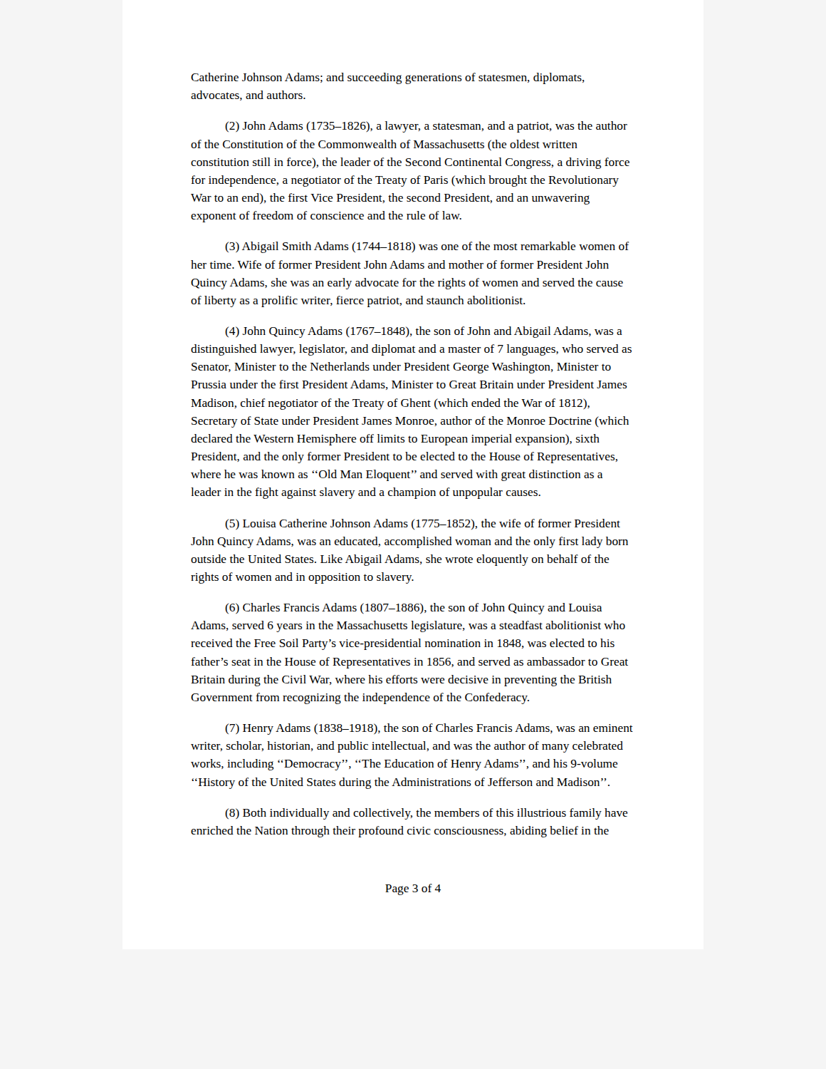Catherine Johnson Adams; and succeeding generations of statesmen, diplomats, advocates, and authors.
(2) John Adams (1735–1826), a lawyer, a statesman, and a patriot, was the author of the Constitution of the Commonwealth of Massachusetts (the oldest written constitution still in force), the leader of the Second Continental Congress, a driving force for independence, a negotiator of the Treaty of Paris (which brought the Revolutionary War to an end), the first Vice President, the second President, and an unwavering exponent of freedom of conscience and the rule of law.
(3) Abigail Smith Adams (1744–1818) was one of the most remarkable women of her time. Wife of former President John Adams and mother of former President John Quincy Adams, she was an early advocate for the rights of women and served the cause of liberty as a prolific writer, fierce patriot, and staunch abolitionist.
(4) John Quincy Adams (1767–1848), the son of John and Abigail Adams, was a distinguished lawyer, legislator, and diplomat and a master of 7 languages, who served as Senator, Minister to the Netherlands under President George Washington, Minister to Prussia under the first President Adams, Minister to Great Britain under President James Madison, chief negotiator of the Treaty of Ghent (which ended the War of 1812), Secretary of State under President James Monroe, author of the Monroe Doctrine (which declared the Western Hemisphere off limits to European imperial expansion), sixth President, and the only former President to be elected to the House of Representatives, where he was known as ‘‘Old Man Eloquent’’ and served with great distinction as a leader in the fight against slavery and a champion of unpopular causes.
(5) Louisa Catherine Johnson Adams (1775–1852), the wife of former President John Quincy Adams, was an educated, accomplished woman and the only first lady born outside the United States. Like Abigail Adams, she wrote eloquently on behalf of the rights of women and in opposition to slavery.
(6) Charles Francis Adams (1807–1886), the son of John Quincy and Louisa Adams, served 6 years in the Massachusetts legislature, was a steadfast abolitionist who received the Free Soil Party’s vice-presidential nomination in 1848, was elected to his father’s seat in the House of Representatives in 1856, and served as ambassador to Great Britain during the Civil War, where his efforts were decisive in preventing the British Government from recognizing the independence of the Confederacy.
(7) Henry Adams (1838–1918), the son of Charles Francis Adams, was an eminent writer, scholar, historian, and public intellectual, and was the author of many celebrated works, including ‘‘Democracy’’, ‘‘The Education of Henry Adams’’, and his 9-volume ‘‘History of the United States during the Administrations of Jefferson and Madison’’.
(8) Both individually and collectively, the members of this illustrious family have enriched the Nation through their profound civic consciousness, abiding belief in the
Page 3 of 4